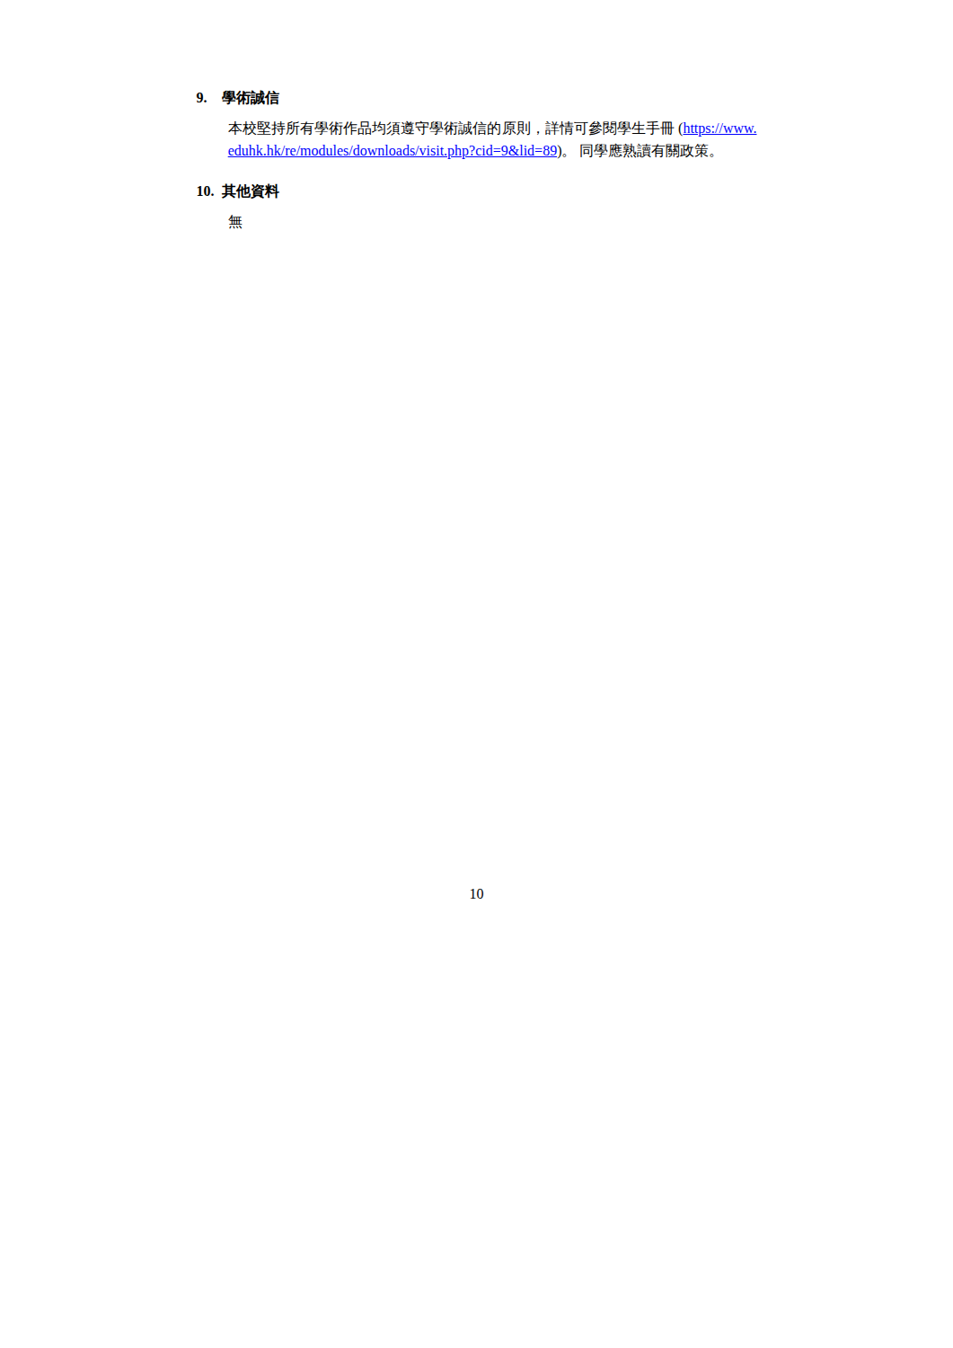9. 學術誠信
本校堅持所有學術作品均須遵守學術誠信的原則，詳情可參閱學生手冊 (https://www.eduhk.hk/re/modules/downloads/visit.php?cid=9&lid=89)。 同學應熟讀有關政策。
10. 其他資料
無
10